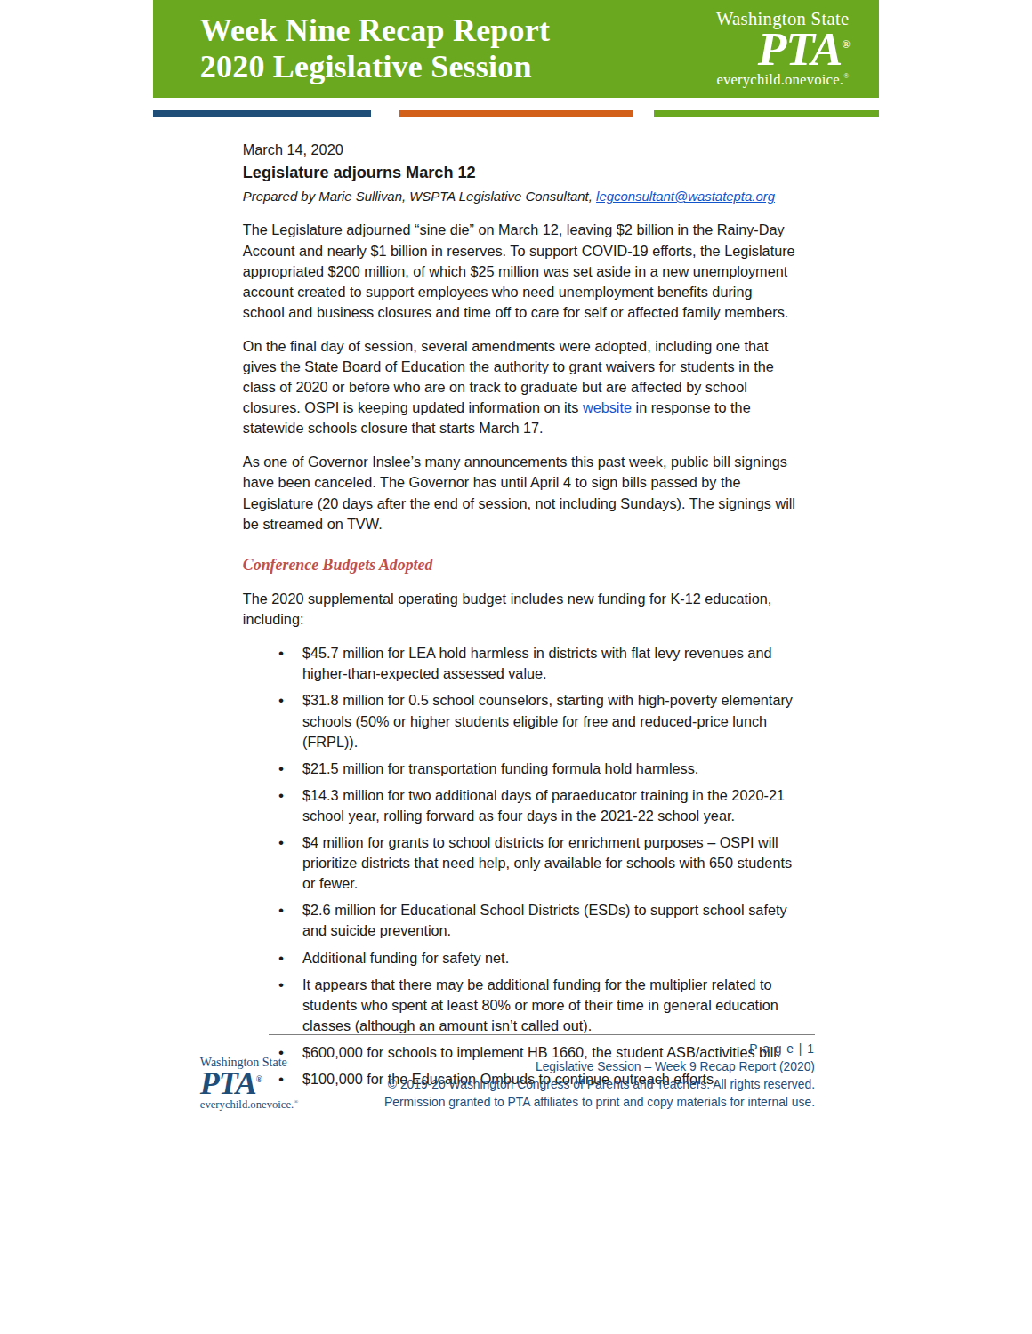Week Nine Recap Report
2020 Legislative Session
Washington State PTA® everychild.onevoice.®
March 14, 2020
Legislature adjourns March 12
Prepared by Marie Sullivan, WSPTA Legislative Consultant, legconsultant@wastatepta.org
The Legislature adjourned “sine die” on March 12, leaving $2 billion in the Rainy-Day Account and nearly $1 billion in reserves. To support COVID-19 efforts, the Legislature appropriated $200 million, of which $25 million was set aside in a new unemployment account created to support employees who need unemployment benefits during school and business closures and time off to care for self or affected family members.
On the final day of session, several amendments were adopted, including one that gives the State Board of Education the authority to grant waivers for students in the class of 2020 or before who are on track to graduate but are affected by school closures. OSPI is keeping updated information on its website in response to the statewide schools closure that starts March 17.
As one of Governor Inslee’s many announcements this past week, public bill signings have been canceled. The Governor has until April 4 to sign bills passed by the Legislature (20 days after the end of session, not including Sundays). The signings will be streamed on TVW.
Conference Budgets Adopted
The 2020 supplemental operating budget includes new funding for K-12 education, including:
$45.7 million for LEA hold harmless in districts with flat levy revenues and higher-than-expected assessed value.
$31.8 million for 0.5 school counselors, starting with high-poverty elementary schools (50% or higher students eligible for free and reduced-price lunch (FRPL)).
$21.5 million for transportation funding formula hold harmless.
$14.3 million for two additional days of paraeducator training in the 2020-21 school year, rolling forward as four days in the 2021-22 school year.
$4 million for grants to school districts for enrichment purposes – OSPI will prioritize districts that need help, only available for schools with 650 students or fewer.
$2.6 million for Educational School Districts (ESDs) to support school safety and suicide prevention.
Additional funding for safety net.
It appears that there may be additional funding for the multiplier related to students who spent at least 80% or more of their time in general education classes (although an amount isn’t called out).
$600,000 for schools to implement HB 1660, the student ASB/activities bill.
$100,000 for the Education Ombuds to continue outreach efforts.
Washington State PTA® everychild.onevoice.®
P a g e | 1
Legislative Session – Week 9 Recap Report (2020)
© 2019-20 Washington Congress of Parents and Teachers. All rights reserved.
Permission granted to PTA affiliates to print and copy materials for internal use.